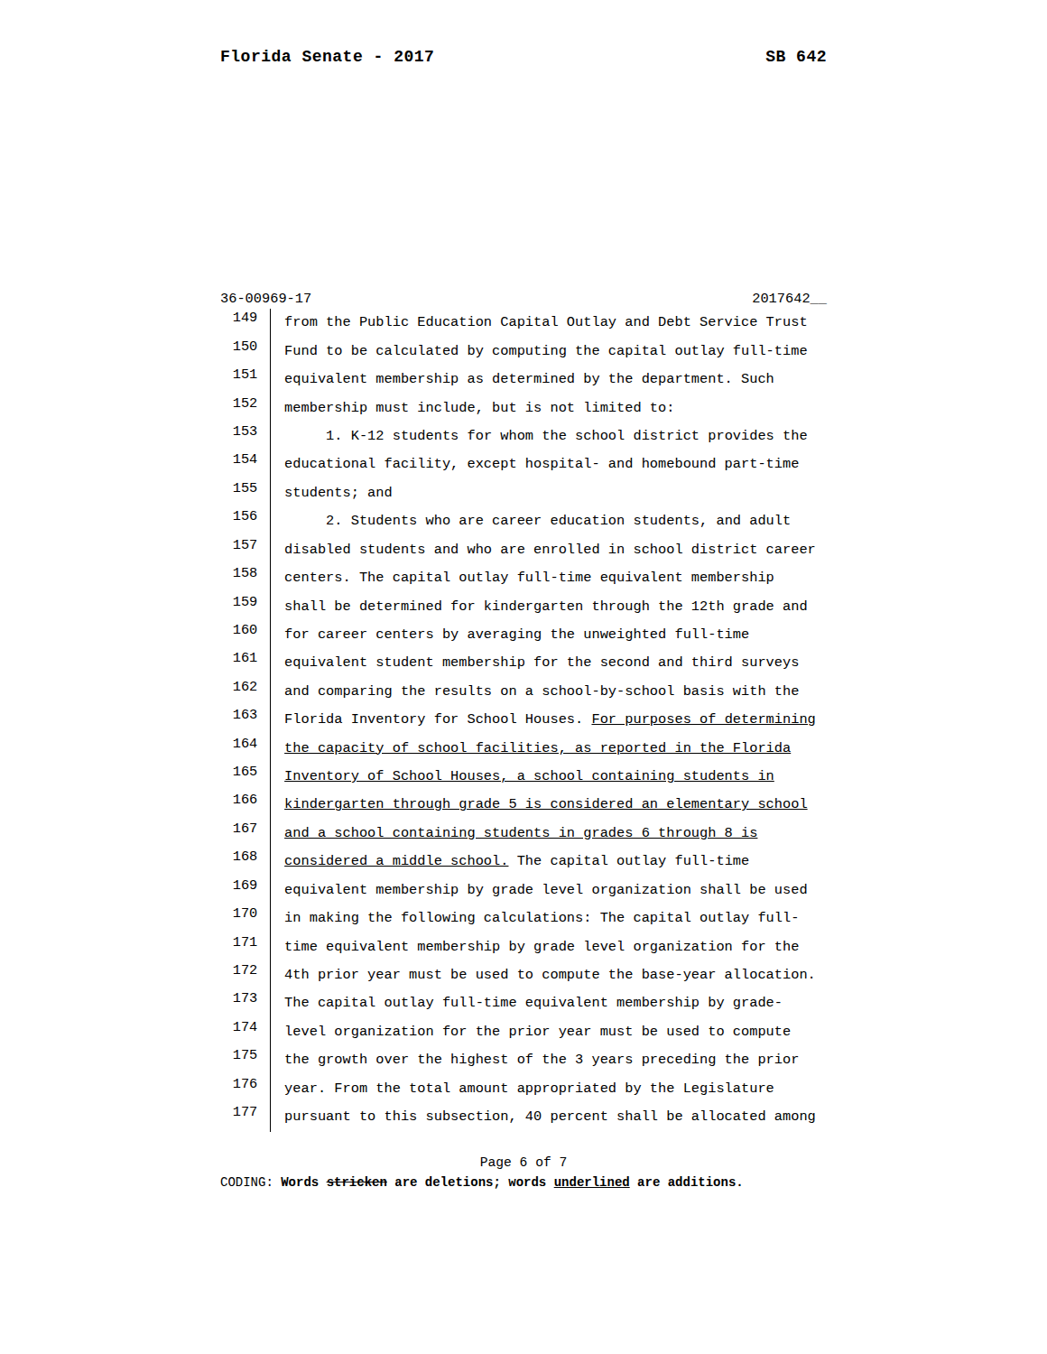Florida Senate - 2017 SB 642
36-00969-17 2017642__
| 149 | from the Public Education Capital Outlay and Debt Service Trust |
| 150 | Fund to be calculated by computing the capital outlay full-time |
| 151 | equivalent membership as determined by the department. Such |
| 152 | membership must include, but is not limited to: |
| 153 | 1. K-12 students for whom the school district provides the |
| 154 | educational facility, except hospital- and homebound part-time |
| 155 | students; and |
| 156 | 2. Students who are career education students, and adult |
| 157 | disabled students and who are enrolled in school district career |
| 158 | centers. The capital outlay full-time equivalent membership |
| 159 | shall be determined for kindergarten through the 12th grade and |
| 160 | for career centers by averaging the unweighted full-time |
| 161 | equivalent student membership for the second and third surveys |
| 162 | and comparing the results on a school-by-school basis with the |
| 163 | Florida Inventory for School Houses. For purposes of determining |
| 164 | the capacity of school facilities, as reported in the Florida |
| 165 | Inventory of School Houses, a school containing students in |
| 166 | kindergarten through grade 5 is considered an elementary school |
| 167 | and a school containing students in grades 6 through 8 is |
| 168 | considered a middle school. The capital outlay full-time |
| 169 | equivalent membership by grade level organization shall be used |
| 170 | in making the following calculations: The capital outlay full- |
| 171 | time equivalent membership by grade level organization for the |
| 172 | 4th prior year must be used to compute the base-year allocation. |
| 173 | The capital outlay full-time equivalent membership by grade- |
| 174 | level organization for the prior year must be used to compute |
| 175 | the growth over the highest of the 3 years preceding the prior |
| 176 | year. From the total amount appropriated by the Legislature |
| 177 | pursuant to this subsection, 40 percent shall be allocated among |
Page 6 of 7
CODING: Words stricken are deletions; words underlined are additions.